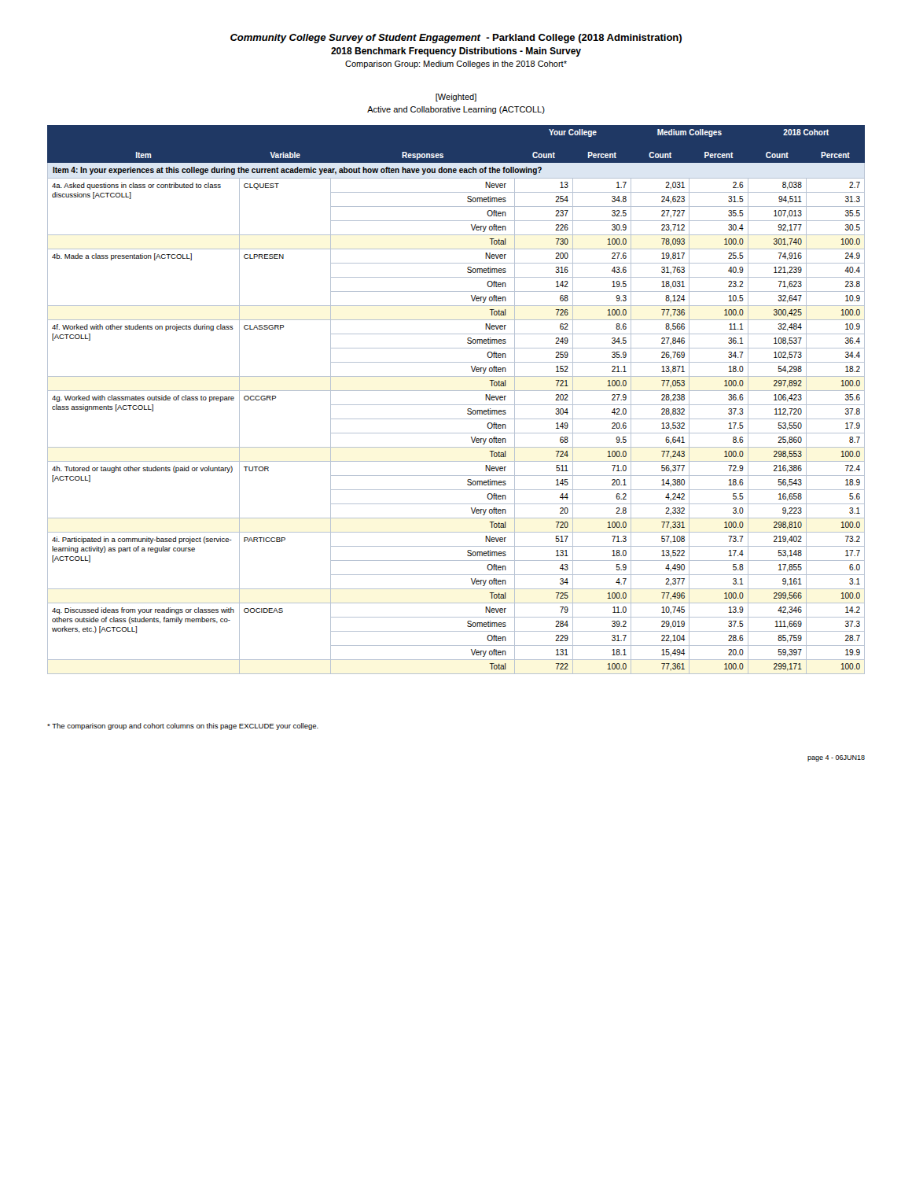Community College Survey of Student Engagement - Parkland College (2018 Administration)
2018 Benchmark Frequency Distributions - Main Survey
Comparison Group: Medium Colleges in the 2018 Cohort*
[Weighted]
Active and Collaborative Learning (ACTCOLL)
| | Your College | Medium Colleges | 2018 Cohort |
| --- | --- | --- | --- |
| Item | Variable | Responses | Count | Percent | Count | Percent | Count | Percent |
| Item 4: In your experiences at this college during the current academic year, about how often have you done each of the following? |
| 4a. Asked questions in class or contributed to class discussions [ACTCOLL] | CLQUEST | Never | 13 | 1.7 | 2,031 | 2.6 | 8,038 | 2.7 |
| Sometimes | 254 | 34.8 | 24,623 | 31.5 | 94,511 | 31.3 |
| Often | 237 | 32.5 | 27,727 | 35.5 | 107,013 | 35.5 |
| Very often | 226 | 30.9 | 23,712 | 30.4 | 92,177 | 30.5 |
| | | Total | 730 | 100.0 | 78,093 | 100.0 | 301,740 | 100.0 |
| 4b. Made a class presentation [ACTCOLL] | CLPRESEN | Never | 200 | 27.6 | 19,817 | 25.5 | 74,916 | 24.9 |
| Sometimes | 316 | 43.6 | 31,763 | 40.9 | 121,239 | 40.4 |
| Often | 142 | 19.5 | 18,031 | 23.2 | 71,623 | 23.8 |
| Very often | 68 | 9.3 | 8,124 | 10.5 | 32,647 | 10.9 |
| | | Total | 726 | 100.0 | 77,736 | 100.0 | 300,425 | 100.0 |
| 4f. Worked with other students on projects during class [ACTCOLL] | CLASSGRP | Never | 62 | 8.6 | 8,566 | 11.1 | 32,484 | 10.9 |
| Sometimes | 249 | 34.5 | 27,846 | 36.1 | 108,537 | 36.4 |
| Often | 259 | 35.9 | 26,769 | 34.7 | 102,573 | 34.4 |
| Very often | 152 | 21.1 | 13,871 | 18.0 | 54,298 | 18.2 |
| | | Total | 721 | 100.0 | 77,053 | 100.0 | 297,892 | 100.0 |
| 4g. Worked with classmates outside of class to prepare class assignments [ACTCOLL] | OCCGRP | Never | 202 | 27.9 | 28,238 | 36.6 | 106,423 | 35.6 |
| Sometimes | 304 | 42.0 | 28,832 | 37.3 | 112,720 | 37.8 |
| Often | 149 | 20.6 | 13,532 | 17.5 | 53,550 | 17.9 |
| Very often | 68 | 9.5 | 6,641 | 8.6 | 25,860 | 8.7 |
| | | Total | 724 | 100.0 | 77,243 | 100.0 | 298,553 | 100.0 |
| 4h. Tutored or taught other students (paid or voluntary) [ACTCOLL] | TUTOR | Never | 511 | 71.0 | 56,377 | 72.9 | 216,386 | 72.4 |
| Sometimes | 145 | 20.1 | 14,380 | 18.6 | 56,543 | 18.9 |
| Often | 44 | 6.2 | 4,242 | 5.5 | 16,658 | 5.6 |
| Very often | 20 | 2.8 | 2,332 | 3.0 | 9,223 | 3.1 |
| | | Total | 720 | 100.0 | 77,331 | 100.0 | 298,810 | 100.0 |
| 4i. Participated in a community-based project (service-learning activity) as part of a regular course [ACTCOLL] | PARTICCBP | Never | 517 | 71.3 | 57,108 | 73.7 | 219,402 | 73.2 |
| Sometimes | 131 | 18.0 | 13,522 | 17.4 | 53,148 | 17.7 |
| Often | 43 | 5.9 | 4,490 | 5.8 | 17,855 | 6.0 |
| Very often | 34 | 4.7 | 2,377 | 3.1 | 9,161 | 3.1 |
| | | Total | 725 | 100.0 | 77,496 | 100.0 | 299,566 | 100.0 |
| 4q. Discussed ideas from your readings or classes with others outside of class (students, family members, co-workers, etc.) [ACTCOLL] | OOCIDEAS | Never | 79 | 11.0 | 10,745 | 13.9 | 42,346 | 14.2 |
| Sometimes | 284 | 39.2 | 29,019 | 37.5 | 111,669 | 37.3 |
| Often | 229 | 31.7 | 22,104 | 28.6 | 85,759 | 28.7 |
| Very often | 131 | 18.1 | 15,494 | 20.0 | 59,397 | 19.9 |
| | | Total | 722 | 100.0 | 77,361 | 100.0 | 299,171 | 100.0 |
* The comparison group and cohort columns on this page EXCLUDE your college.
page 4 - 06JUN18